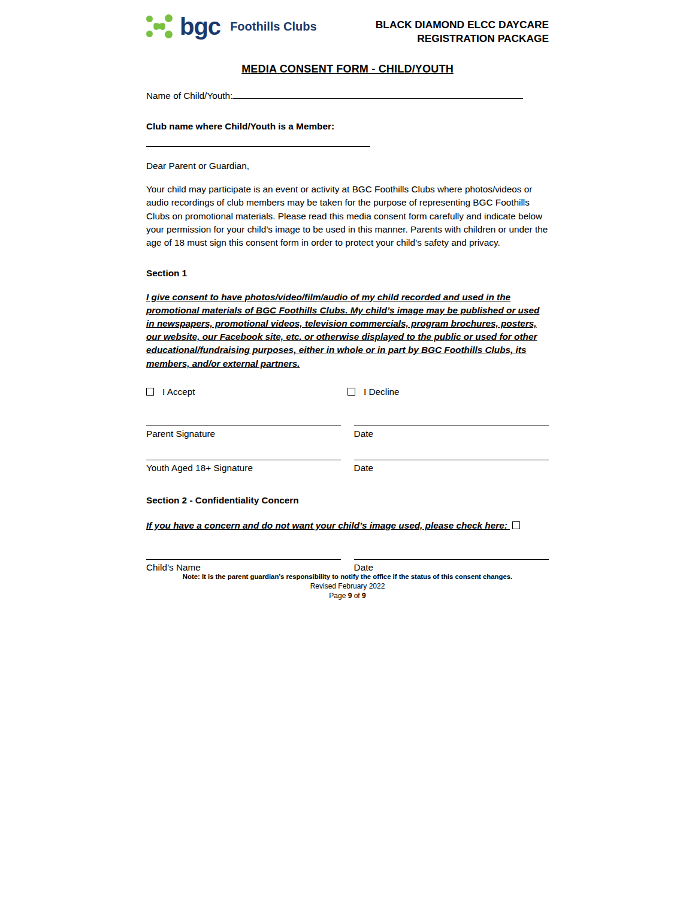bgc
Foothills Clubs
BLACK DIAMOND ELCC DAYCARE
REGISTRATION PACKAGE
MEDIA CONSENT FORM - CHILD/YOUTH
Name of Child/Youth:
Club name where Child/Youth is a Member:
Dear Parent or Guardian,
Your child may participate is an event or activity at BGC Foothills Clubs where photos/videos or audio recordings of club members may be taken for the purpose of representing BGC Foothills Clubs on promotional materials. Please read this media consent form carefully and indicate below your permission for your child’s image to be used in this manner. Parents with children or under the age of 18 must sign this consent form in order to protect your child’s safety and privacy.
Section 1
I give consent to have photos/video/film/audio of my child recorded and used in the promotional materials of BGC Foothills Clubs. My child’s image may be published or used in newspapers, promotional videos, television commercials, program brochures, posters, our website, our Facebook site, etc. or otherwise displayed to the public or used for other educational/fundraising purposes, either in whole or in part by BGC Foothills Clubs, its members, and/or external partners.
I Accept
I Decline
Parent Signature
Date
Youth Aged 18+ Signature
Date
Section 2 - Confidentiality Concern
If you have a concern and do not want your child’s image used, please check here:
Child’s Name
Date
Note: It is the parent guardian’s responsibility to notify the office if the status of this consent changes.
Revised February 2022
Page 9 of 9